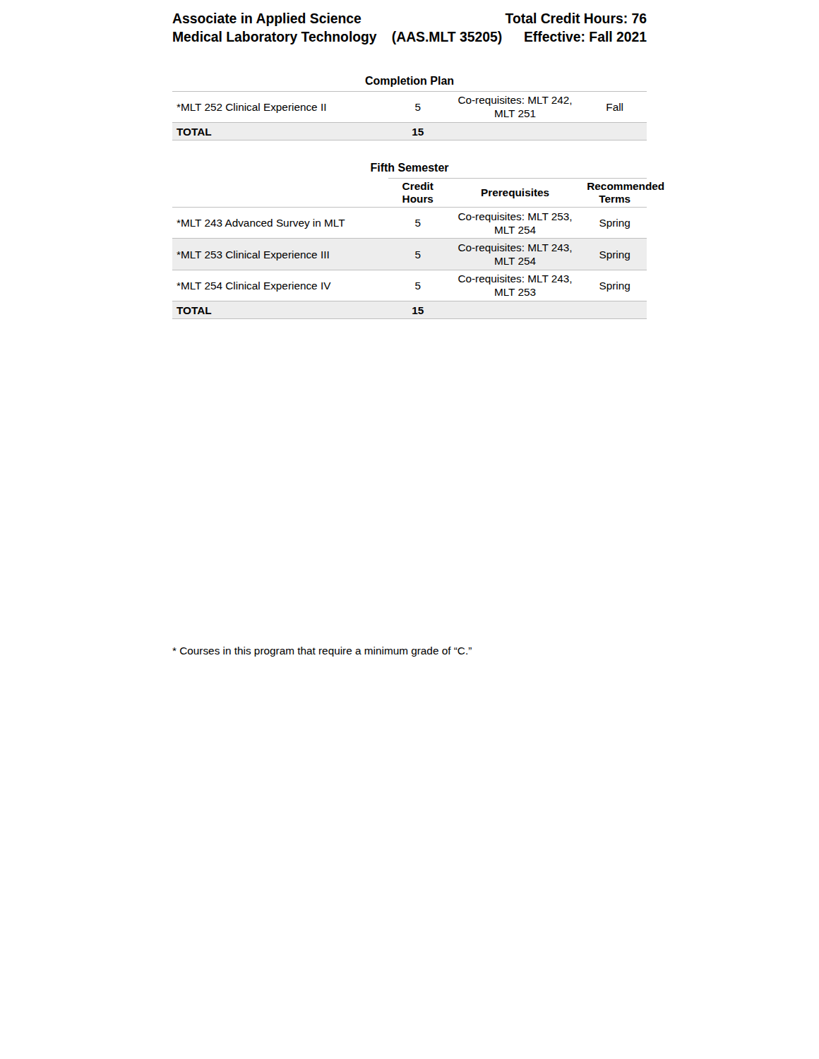Associate in Applied Science
Medical Laboratory Technology (AAS.MLT 35205)
Total Credit Hours: 76
Effective: Fall 2021
Completion Plan
| *MLT 252 Clinical Experience II | 5 | Co-requisites: MLT 242, MLT 251 | Fall |
| TOTAL | 15 | | |
Fifth Semester
| | Credit Hours | Prerequisites | Recommended Terms |
| --- | --- | --- | --- |
| *MLT 243 Advanced Survey in MLT | 5 | Co-requisites: MLT 253, MLT 254 | Spring |
| *MLT 253 Clinical Experience III | 5 | Co-requisites: MLT 243, MLT 254 | Spring |
| *MLT 254 Clinical Experience IV | 5 | Co-requisites: MLT 243, MLT 253 | Spring |
| TOTAL | 15 | | |
* Courses in this program that require a minimum grade of “C.”